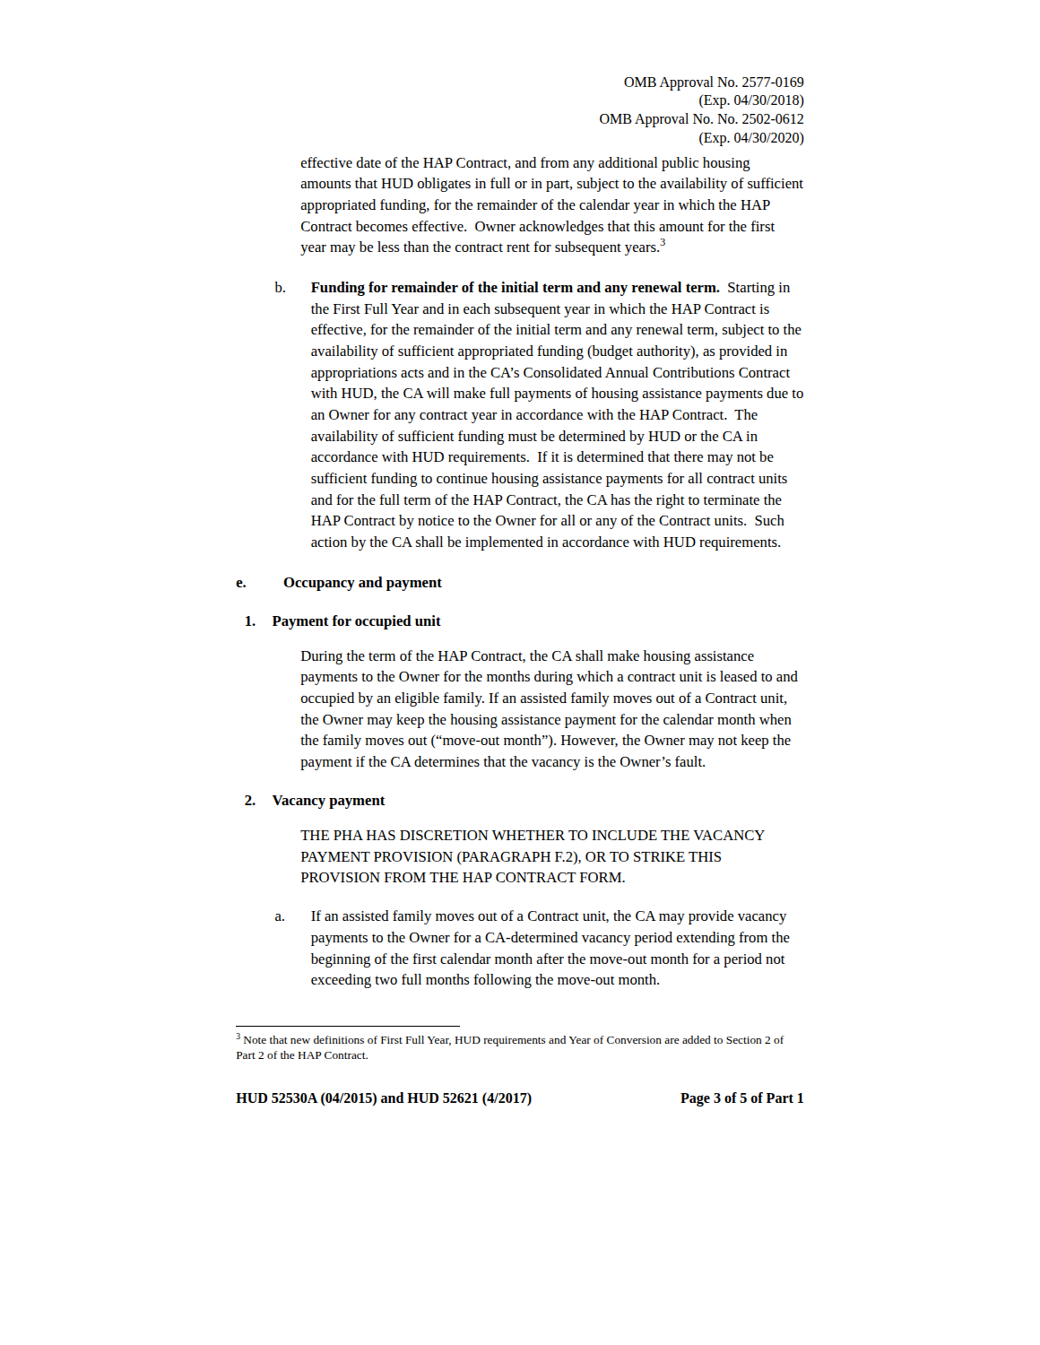OMB Approval No. 2577-0169
(Exp. 04/30/2018)
OMB Approval No. No. 2502-0612
(Exp. 04/30/2020)
effective date of the HAP Contract, and from any additional public housing amounts that HUD obligates in full or in part, subject to the availability of sufficient appropriated funding, for the remainder of the calendar year in which the HAP Contract becomes effective. Owner acknowledges that this amount for the first year may be less than the contract rent for subsequent years.3
b.
Funding for remainder of the initial term and any renewal term. Starting in the First Full Year and in each subsequent year in which the HAP Contract is effective, for the remainder of the initial term and any renewal term, subject to the availability of sufficient appropriated funding (budget authority), as provided in appropriations acts and in the CA’s Consolidated Annual Contributions Contract with HUD, the CA will make full payments of housing assistance payments due to an Owner for any contract year in accordance with the HAP Contract. The availability of sufficient funding must be determined by HUD or the CA in accordance with HUD requirements. If it is determined that there may not be sufficient funding to continue housing assistance payments for all contract units and for the full term of the HAP Contract, the CA has the right to terminate the HAP Contract by notice to the Owner for all or any of the Contract units. Such action by the CA shall be implemented in accordance with HUD requirements.
e.
Occupancy and payment
1.
Payment for occupied unit
During the term of the HAP Contract, the CA shall make housing assistance payments to the Owner for the months during which a contract unit is leased to and occupied by an eligible family. If an assisted family moves out of a Contract unit, the Owner may keep the housing assistance payment for the calendar month when the family moves out (“move-out month”). However, the Owner may not keep the payment if the CA determines that the vacancy is the Owner’s fault.
2.
Vacancy payment
THE PHA HAS DISCRETION WHETHER TO INCLUDE THE VACANCY PAYMENT PROVISION (PARAGRAPH f.2), OR TO STRIKE THIS PROVISION FROM THE HAP CONTRACT FORM.
a.
If an assisted family moves out of a Contract unit, the CA may provide vacancy payments to the Owner for a CA-determined vacancy period extending from the beginning of the first calendar month after the move-out month for a period not exceeding two full months following the move-out month.
3 Note that new definitions of First Full Year, HUD requirements and Year of Conversion are added to Section 2 of Part 2 of the HAP Contract.
HUD 52530A (04/2015) and HUD 52621 (4/2017)
Page 3 of 5 of Part 1